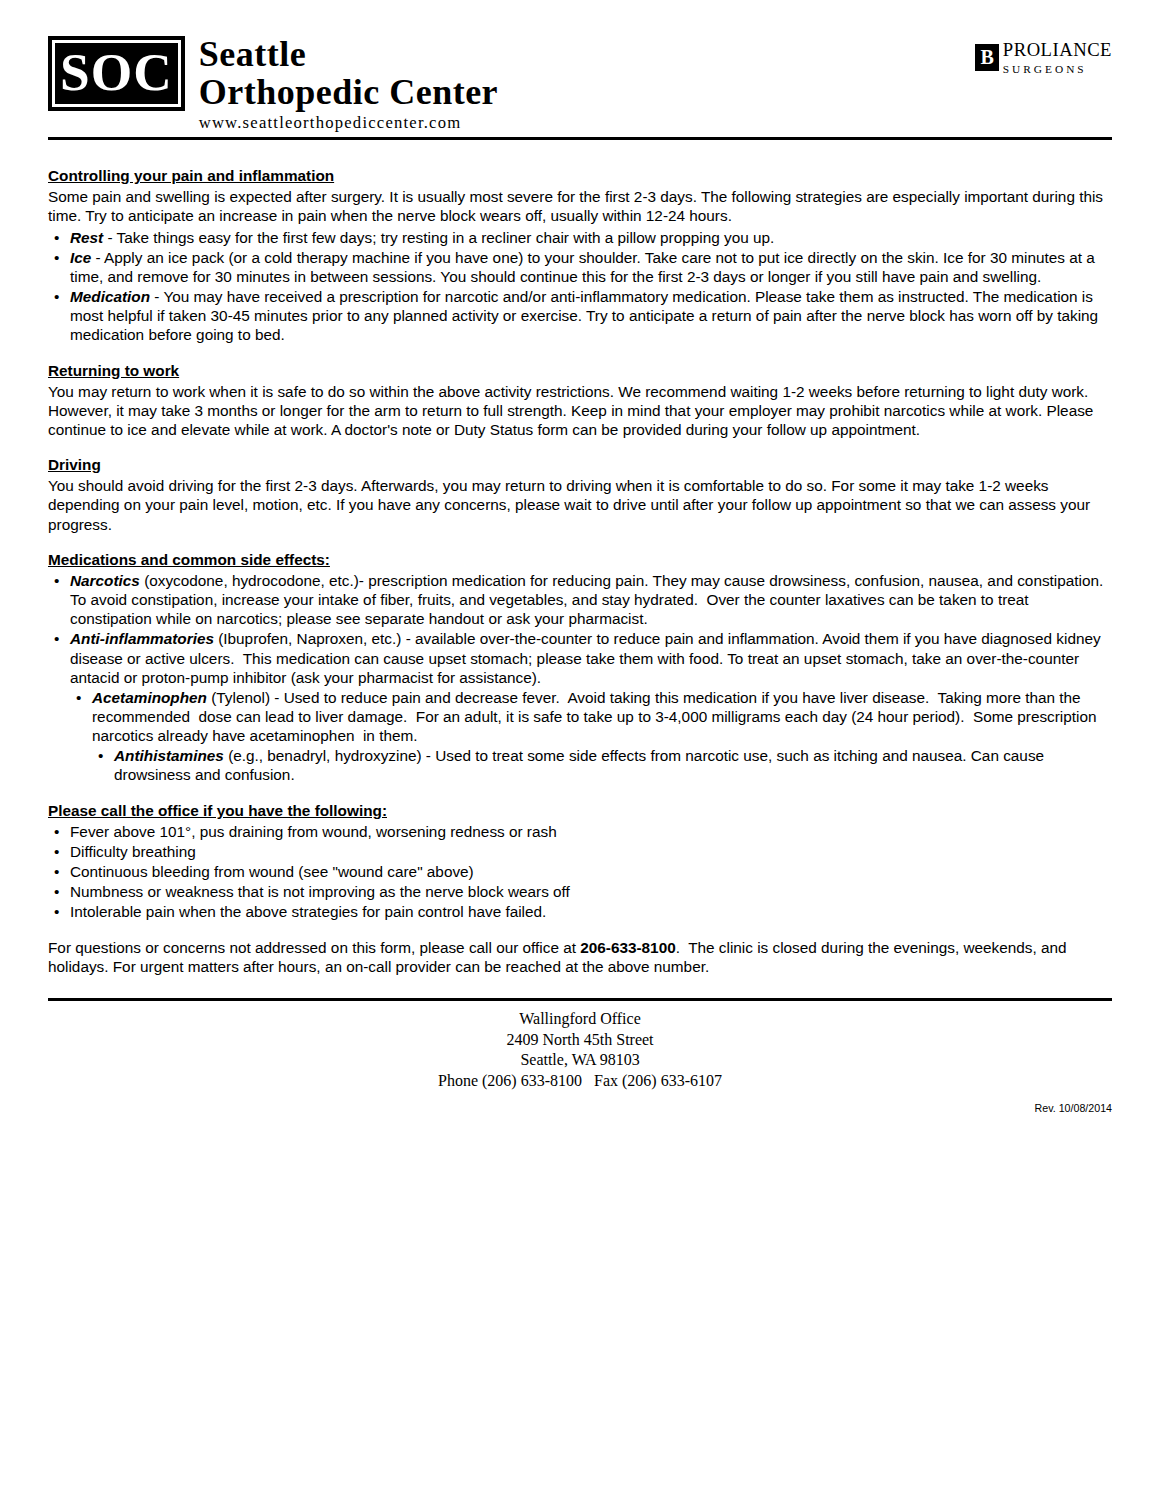SOC
Seattle
Orthopedic Center
www.seattleorthopediccenter.com
BPROLIANCE
SURGEONS
Controlling your pain and inflammation
Some pain and swelling is expected after surgery. It is usually most severe for the first 2-3 days. The following strategies are especially important during this time. Try to anticipate an increase in pain when the nerve block wears off, usually within 12-24 hours.
Rest - Take things easy for the first few days; try resting in a recliner chair with a pillow propping you up.
Ice - Apply an ice pack (or a cold therapy machine if you have one) to your shoulder. Take care not to put ice directly on the skin. Ice for 30 minutes at a time, and remove for 30 minutes in between sessions. You should continue this for the first 2-3 days or longer if you still have pain and swelling.
Medication - You may have received a prescription for narcotic and/or anti-inflammatory medication. Please take them as instructed. The medication is most helpful if taken 30-45 minutes prior to any planned activity or exercise. Try to anticipate a return of pain after the nerve block has worn off by taking medication before going to bed.
Returning to work
You may return to work when it is safe to do so within the above activity restrictions. We recommend waiting 1-2 weeks before returning to light duty work. However, it may take 3 months or longer for the arm to return to full strength. Keep in mind that your employer may prohibit narcotics while at work. Please continue to ice and elevate while at work. A doctor's note or Duty Status form can be provided during your follow up appointment.
Driving
You should avoid driving for the first 2-3 days. Afterwards, you may return to driving when it is comfortable to do so. For some it may take 1-2 weeks depending on your pain level, motion, etc. If you have any concerns, please wait to drive until after your follow up appointment so that we can assess your progress.
Medications and common side effects:
Narcotics (oxycodone, hydrocodone, etc.)- prescription medication for reducing pain. They may cause drowsiness, confusion, nausea, and constipation. To avoid constipation, increase your intake of fiber, fruits, and vegetables, and stay hydrated. Over the counter laxatives can be taken to treat constipation while on narcotics; please see separate handout or ask your pharmacist.
Anti-inflammatories (Ibuprofen, Naproxen, etc.) - available over-the-counter to reduce pain and inflammation. Avoid them if you have diagnosed kidney disease or active ulcers. This medication can cause upset stomach; please take them with food. To treat an upset stomach, take an over-the-counter antacid or proton-pump inhibitor (ask your pharmacist for assistance).
Acetaminophen (Tylenol) - Used to reduce pain and decrease fever. Avoid taking this medication if you have liver disease. Taking more than the recommended dose can lead to liver damage. For an adult, it is safe to take up to 3-4,000 milligrams each day (24 hour period). Some prescription narcotics already have acetaminophen in them.
Antihistamines (e.g., benadryl, hydroxyzine) - Used to treat some side effects from narcotic use, such as itching and nausea. Can cause drowsiness and confusion.
Please call the office if you have the following:
Fever above 101°, pus draining from wound, worsening redness or rash
Difficulty breathing
Continuous bleeding from wound (see "wound care" above)
Numbness or weakness that is not improving as the nerve block wears off
Intolerable pain when the above strategies for pain control have failed.
For questions or concerns not addressed on this form, please call our office at 206-633-8100. The clinic is closed during the evenings, weekends, and holidays. For urgent matters after hours, an on-call provider can be reached at the above number.
Wallingford Office
2409 North 45th Street
Seattle, WA 98103
Phone (206) 633-8100 Fax (206) 633-6107
Rev. 10/08/2014